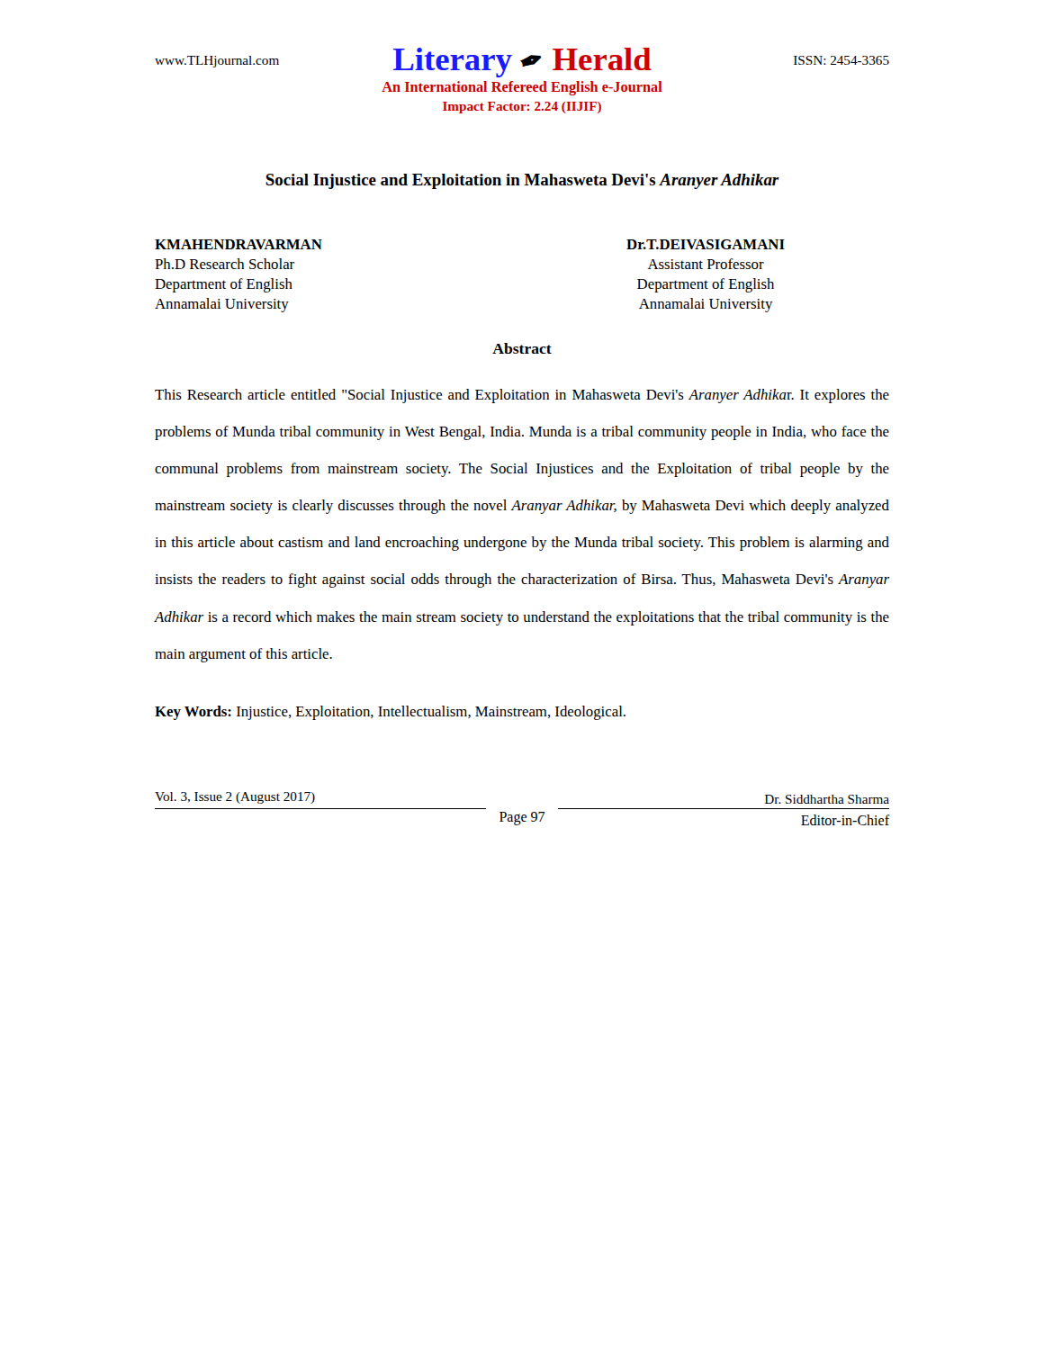www.TLHjournal.com
Literary ✒ Herald
ISSN: 2454-3365
An International Refereed English e-Journal
Impact Factor: 2.24 (IIJIF)
Social Injustice and Exploitation in Mahasweta Devi's Aranyer Adhikar
KMAHENDRAVARMAN
Ph.D Research Scholar
Department of English
Annamalai University
Dr.T.DEIVASIGAMANI
Assistant Professor
Department of English
Annamalai University
Abstract
This Research article entitled "Social Injustice and Exploitation in Mahasweta Devi's Aranyer Adhikar. It explores the problems of Munda tribal community in West Bengal, India. Munda is a tribal community people in India, who face the communal problems from mainstream society. The Social Injustices and the Exploitation of tribal people by the mainstream society is clearly discusses through the novel Aranyar Adhikar, by Mahasweta Devi which deeply analyzed in this article about castism and land encroaching undergone by the Munda tribal society. This problem is alarming and insists the readers to fight against social odds through the characterization of Birsa. Thus, Mahasweta Devi's Aranyar Adhikar is a record which makes the main stream society to understand the exploitations that the tribal community is the main argument of this article.
Key Words: Injustice, Exploitation, Intellectualism, Mainstream, Ideological.
Vol. 3, Issue 2 (August 2017)
Dr. Siddhartha Sharma
Page 97
Editor-in-Chief